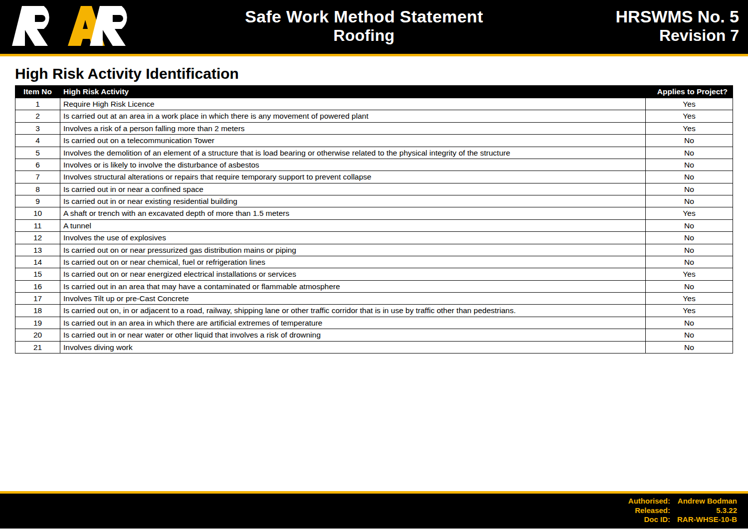Safe Work Method Statement
Roofing
HRSWMS No. 5
Revision 7
High Risk Activity Identification
| Item No | High Risk Activity | Applies to Project? |
| --- | --- | --- |
| 1 | Require High Risk Licence | Yes |
| 2 | Is carried out at an area in a work place in which there is any movement of powered plant | Yes |
| 3 | Involves a risk of a person falling more than 2 meters | Yes |
| 4 | Is carried out on a telecommunication Tower | No |
| 5 | Involves the demolition of an element of a structure that is load bearing or otherwise related to the physical integrity of the structure | No |
| 6 | Involves or is likely to involve the disturbance of asbestos | No |
| 7 | Involves structural alterations or repairs that require temporary support to prevent collapse | No |
| 8 | Is carried out in or near a confined space | No |
| 9 | Is carried out in or near existing residential building | No |
| 10 | A shaft or trench with an excavated depth of more than 1.5 meters | Yes |
| 11 | A tunnel | No |
| 12 | Involves the use of explosives | No |
| 13 | Is carried out on or near pressurized gas distribution mains or piping | No |
| 14 | Is carried out on or near chemical, fuel or refrigeration lines | No |
| 15 | Is carried out on or near energized electrical installations or services | Yes |
| 16 | Is carried out in an area that may have a contaminated or flammable atmosphere | No |
| 17 | Involves Tilt up or pre-Cast Concrete | Yes |
| 18 | Is carried out on, in or adjacent to a road, railway, shipping lane or other traffic corridor that is in use by traffic other than pedestrians. | Yes |
| 19 | Is carried out in an area in which there are artificial extremes of temperature | No |
| 20 | Is carried out in or near water or other liquid that involves a risk of drowning | No |
| 21 | Involves diving work | No |
| Authorised: | Andrew Bodman |
| Released: | 5.3.22 |
| Doc ID: | RAR-WHSE-10-B |